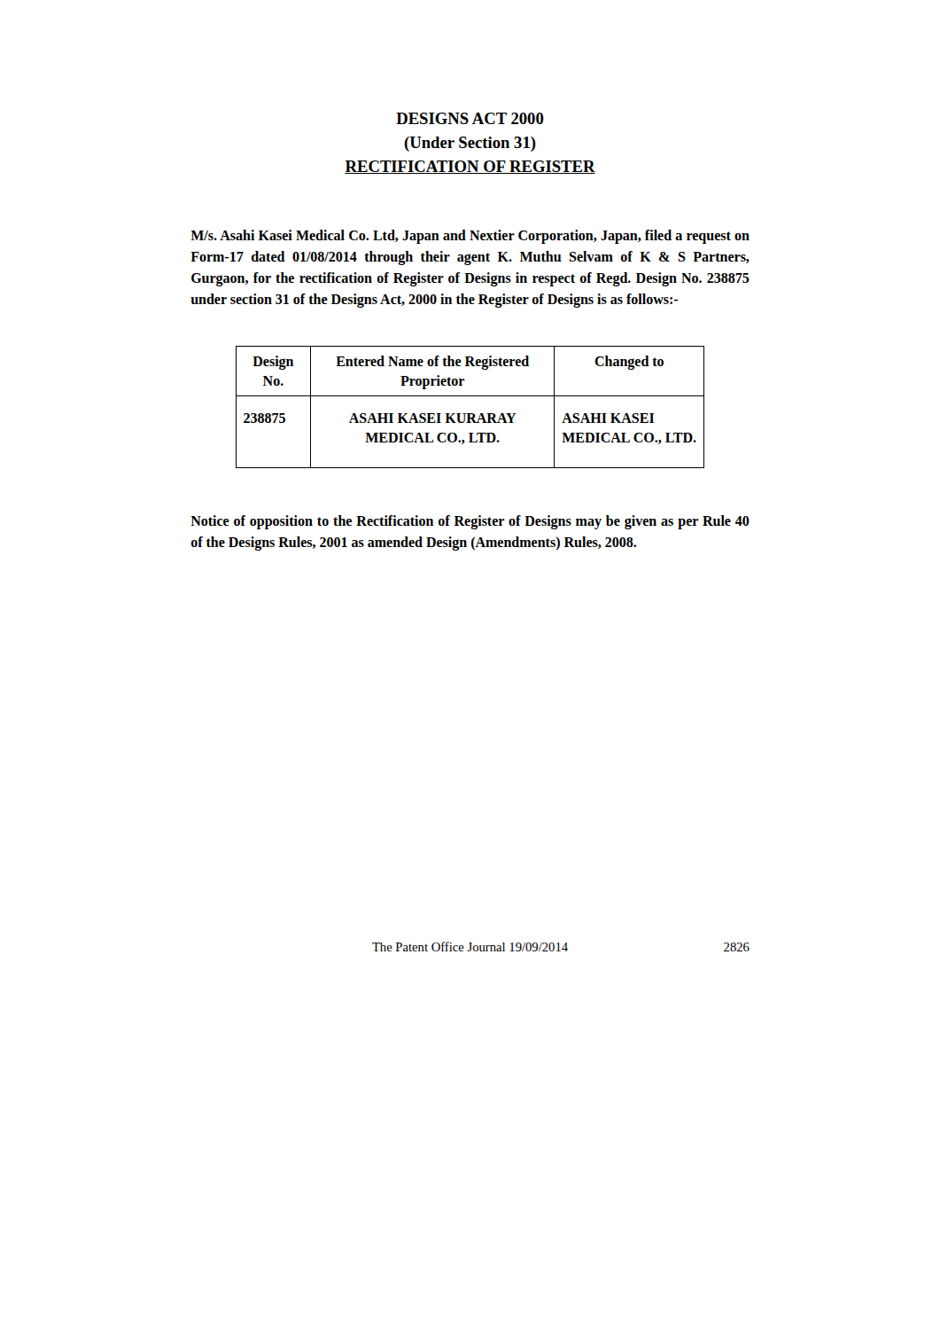DESIGNS ACT 2000 (Under Section 31) RECTIFICATION OF REGISTER
M/s. Asahi Kasei Medical Co. Ltd, Japan and Nextier Corporation, Japan, filed a request on Form-17 dated 01/08/2014 through their agent K. Muthu Selvam of K & S Partners, Gurgaon, for the rectification of Register of Designs in respect of Regd. Design No. 238875 under section 31 of the Designs Act, 2000 in the Register of Designs is as follows:-
| Design No. | Entered Name of the Registered Proprietor | Changed to |
| --- | --- | --- |
| 238875 | ASAHI KASEI KURARAY MEDICAL CO., LTD. | ASAHI KASEI MEDICAL CO., LTD. |
Notice of opposition to the Rectification of Register of Designs may be given as per Rule 40 of the Designs Rules, 2001 as amended Design (Amendments) Rules, 2008.
The Patent Office Journal 19/09/2014
2826